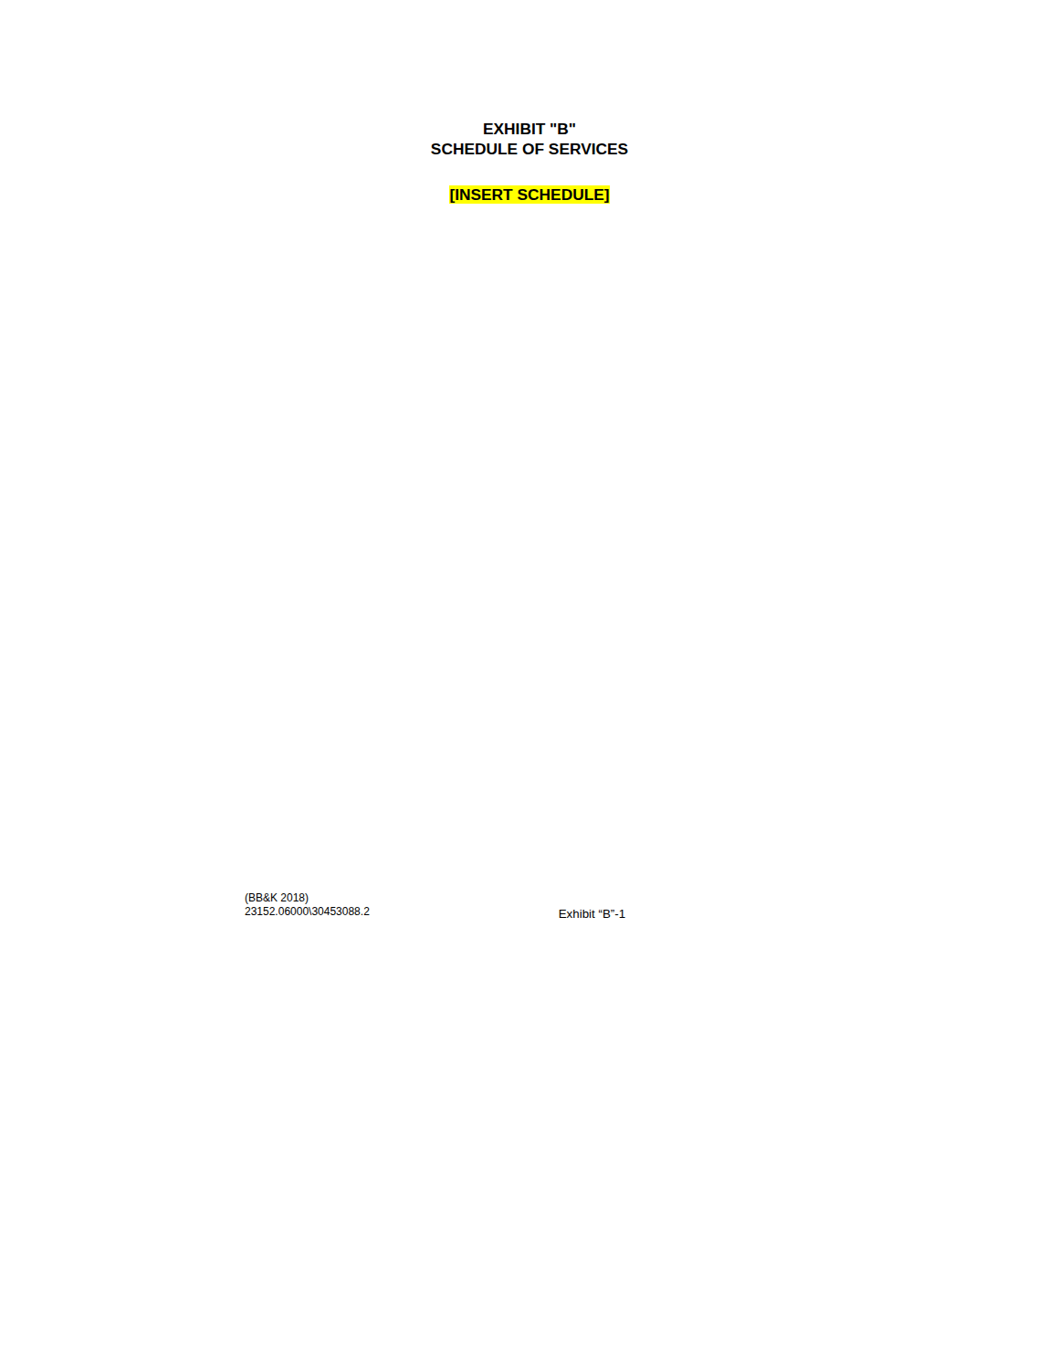EXHIBIT "B"
SCHEDULE OF SERVICES
[INSERT SCHEDULE]
(BB&K 2018)
23152.06000\30453088.2
Exhibit “B”-1